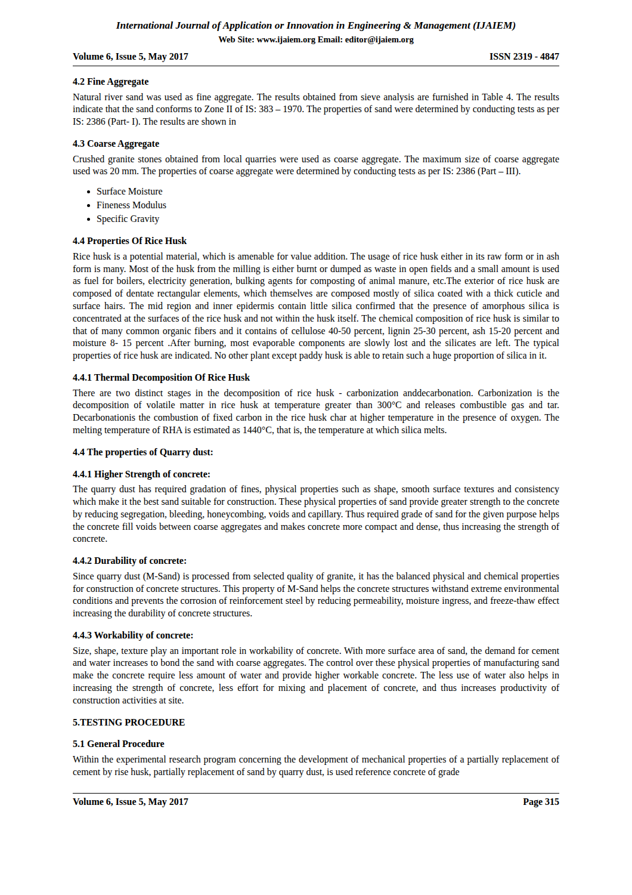International Journal of Application or Innovation in Engineering & Management (IJAIEM)
Web Site: www.ijaiem.org Email: editor@ijaiem.org
Volume 6, Issue 5, May 2017 ISSN 2319 - 4847
4.2 Fine Aggregate
Natural river sand was used as fine aggregate. The results obtained from sieve analysis are furnished in Table 4. The results indicate that the sand conforms to Zone II of IS: 383 – 1970. The properties of sand were determined by conducting tests as per IS: 2386 (Part- I). The results are shown in
4.3 Coarse Aggregate
Crushed granite stones obtained from local quarries were used as coarse aggregate. The maximum size of coarse aggregate used was 20 mm. The properties of coarse aggregate were determined by conducting tests as per IS: 2386 (Part – III).
Surface Moisture
Fineness Modulus
Specific Gravity
4.4 Properties Of Rice Husk
Rice husk is a potential material, which is amenable for value addition. The usage of rice husk either in its raw form or in ash form is many. Most of the husk from the milling is either burnt or dumped as waste in open fields and a small amount is used as fuel for boilers, electricity generation, bulking agents for composting of animal manure, etc.The exterior of rice husk are composed of dentate rectangular elements, which themselves are composed mostly of silica coated with a thick cuticle and surface hairs. The mid region and inner epidermis contain little silica confirmed that the presence of amorphous silica is concentrated at the surfaces of the rice husk and not within the husk itself. The chemical composition of rice husk is similar to that of many common organic fibers and it contains of cellulose 40-50 percent, lignin 25-30 percent, ash 15-20 percent and moisture 8- 15 percent .After burning, most evaporable components are slowly lost and the silicates are left. The typical properties of rice husk are indicated. No other plant except paddy husk is able to retain such a huge proportion of silica in it.
4.4.1 Thermal Decomposition Of Rice Husk
There are two distinct stages in the decomposition of rice husk - carbonization anddecarbonation. Carbonization is the decomposition of volatile matter in rice husk at temperature greater than 300°C and releases combustible gas and tar. Decarbonationis the combustion of fixed carbon in the rice husk char at higher temperature in the presence of oxygen. The melting temperature of RHA is estimated as 1440°C, that is, the temperature at which silica melts.
4.4 The properties of Quarry dust:
4.4.1 Higher Strength of concrete:
The quarry dust has required gradation of fines, physical properties such as shape, smooth surface textures and consistency which make it the best sand suitable for construction. These physical properties of sand provide greater strength to the concrete by reducing segregation, bleeding, honeycombing, voids and capillary. Thus required grade of sand for the given purpose helps the concrete fill voids between coarse aggregates and makes concrete more compact and dense, thus increasing the strength of concrete.
4.4.2 Durability of concrete:
Since quarry dust (M-Sand) is processed from selected quality of granite, it has the balanced physical and chemical properties for construction of concrete structures. This property of M-Sand helps the concrete structures withstand extreme environmental conditions and prevents the corrosion of reinforcement steel by reducing permeability, moisture ingress, and freeze-thaw effect increasing the durability of concrete structures.
4.4.3 Workability of concrete:
Size, shape, texture play an important role in workability of concrete. With more surface area of sand, the demand for cement and water increases to bond the sand with coarse aggregates. The control over these physical properties of manufacturing sand make the concrete require less amount of water and provide higher workable concrete. The less use of water also helps in increasing the strength of concrete, less effort for mixing and placement of concrete, and thus increases productivity of construction activities at site.
5.TESTING PROCEDURE
5.1 General Procedure
Within the experimental research program concerning the development of mechanical properties of a partially replacement of cement by rise husk, partially replacement of sand by quarry dust, is used reference concrete of grade
Volume 6, Issue 5, May 2017 Page 315